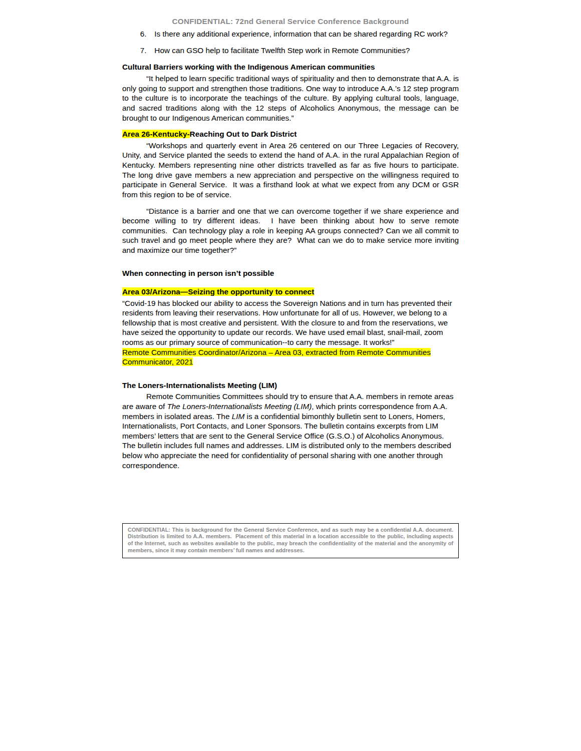CONFIDENTIAL: 72nd General Service Conference Background
Is there any additional experience, information that can be shared regarding RC work?
How can GSO help to facilitate Twelfth Step work in Remote Communities?
Cultural Barriers working with the Indigenous American communities
“It helped to learn specific traditional ways of spirituality and then to demonstrate that A.A. is only going to support and strengthen those traditions. One way to introduce A.A.’s 12 step program to the culture is to incorporate the teachings of the culture. By applying cultural tools, language, and sacred traditions along with the 12 steps of Alcoholics Anonymous, the message can be brought to our Indigenous American communities.”
Area 26-Kentucky-Reaching Out to Dark District
“Workshops and quarterly event in Area 26 centered on our Three Legacies of Recovery, Unity, and Service planted the seeds to extend the hand of A.A. in the rural Appalachian Region of Kentucky. Members representing nine other districts travelled as far as five hours to participate. The long drive gave members a new appreciation and perspective on the willingness required to participate in General Service. It was a firsthand look at what we expect from any DCM or GSR from this region to be of service.
“Distance is a barrier and one that we can overcome together if we share experience and become willing to try different ideas. I have been thinking about how to serve remote communities. Can technology play a role in keeping AA groups connected? Can we all commit to such travel and go meet people where they are? What can we do to make service more inviting and maximize our time together?”
When connecting in person isn’t possible
Area 03/Arizona—Seizing the opportunity to connect
“Covid-19 has blocked our ability to access the Sovereign Nations and in turn has prevented their residents from leaving their reservations. How unfortunate for all of us. However, we belong to a fellowship that is most creative and persistent. With the closure to and from the reservations, we have seized the opportunity to update our records. We have used email blast, snail-mail, zoom rooms as our primary source of communication--to carry the message. It works!”
Remote Communities Coordinator/Arizona – Area 03, extracted from Remote Communities Communicator, 2021
The Loners-Internationalists Meeting (LIM)
Remote Communities Committees should try to ensure that A.A. members in remote areas are aware of The Loners-Internationalists Meeting (LIM), which prints correspondence from A.A. members in isolated areas. The LIM is a confidential bimonthly bulletin sent to Loners, Homers, Internationalists, Port Contacts, and Loner Sponsors. The bulletin contains excerpts from LIM members’ letters that are sent to the General Service Office (G.S.O.) of Alcoholics Anonymous. The bulletin includes full names and addresses. LIM is distributed only to the members described below who appreciate the need for confidentiality of personal sharing with one another through correspondence.
CONFIDENTIAL: This is background for the General Service Conference, and as such may be a confidential A.A. document. Distribution is limited to A.A. members. Placement of this material in a location accessible to the public, including aspects of the Internet, such as websites available to the public, may breach the confidentiality of the material and the anonymity of members, since it may contain members’ full names and addresses.